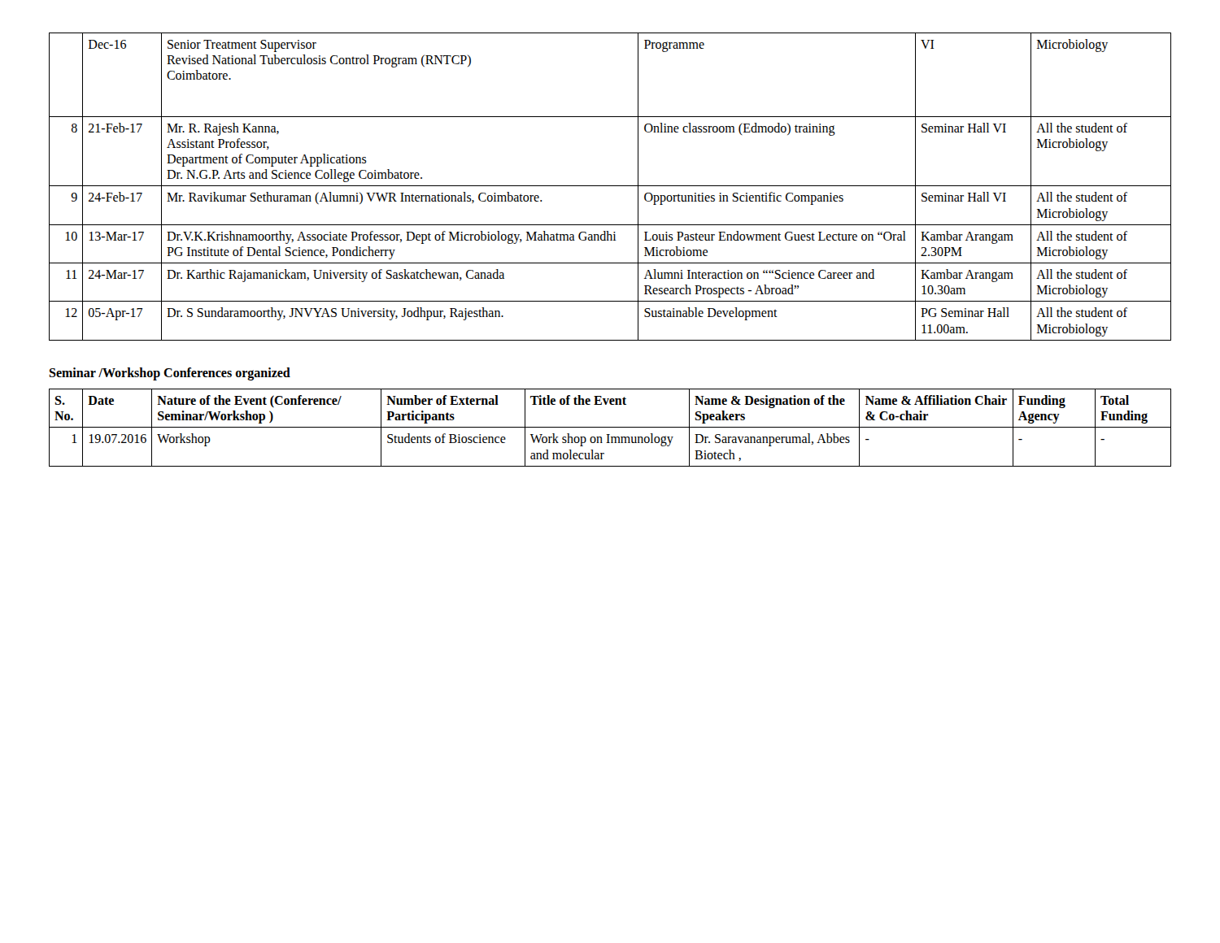| | Dec-16 | Senior Treatment Supervisor Revised National Tuberculosis Control Program (RNTCP) Coimbatore. | Programme | VI | Microbiology |
| 8 | 21-Feb-17 | Mr. R. Rajesh Kanna, Assistant Professor, Department of Computer Applications Dr. N.G.P. Arts and Science College Coimbatore. | Online classroom (Edmodo) training | Seminar Hall VI | All the student of Microbiology |
| 9 | 24-Feb-17 | Mr. Ravikumar Sethuraman (Alumni) VWR Internationals, Coimbatore. | Opportunities in Scientific Companies | Seminar Hall VI | All the student of Microbiology |
| 10 | 13-Mar-17 | Dr.V.K.Krishnamoorthy, Associate Professor, Dept of Microbiology, Mahatma Gandhi PG Institute of Dental Science, Pondicherry | Louis Pasteur Endowment Guest Lecture on “Oral Microbiome | Kambar Arangam 2.30PM | All the student of Microbiology |
| 11 | 24-Mar-17 | Dr. Karthic Rajamanickam, University of Saskatchewan, Canada | Alumni Interaction on ““Science Career and Research Prospects - Abroad” | Kambar Arangam 10.30am | All the student of Microbiology |
| 12 | 05-Apr-17 | Dr. S Sundaramoorthy, JNVYAS University, Jodhpur, Rajesthan. | Sustainable Development | PG Seminar Hall 11.00am. | All the student of Microbiology |
Seminar /Workshop Conferences organized
| S. No. | Date | Nature of the Event (Conference/ Seminar/Workshop ) | Number of External Participants | Title of the Event | Name & Designation of the Speakers | Name & Affiliation Chair & Co-chair | Funding Agency | Total Funding |
| --- | --- | --- | --- | --- | --- | --- | --- | --- |
| 1 | 19.07.2016 | Workshop | Students of Bioscience | Work shop on Immunology and molecular | Dr. Saravananperumal, Abbes Biotech , | - | - | - |